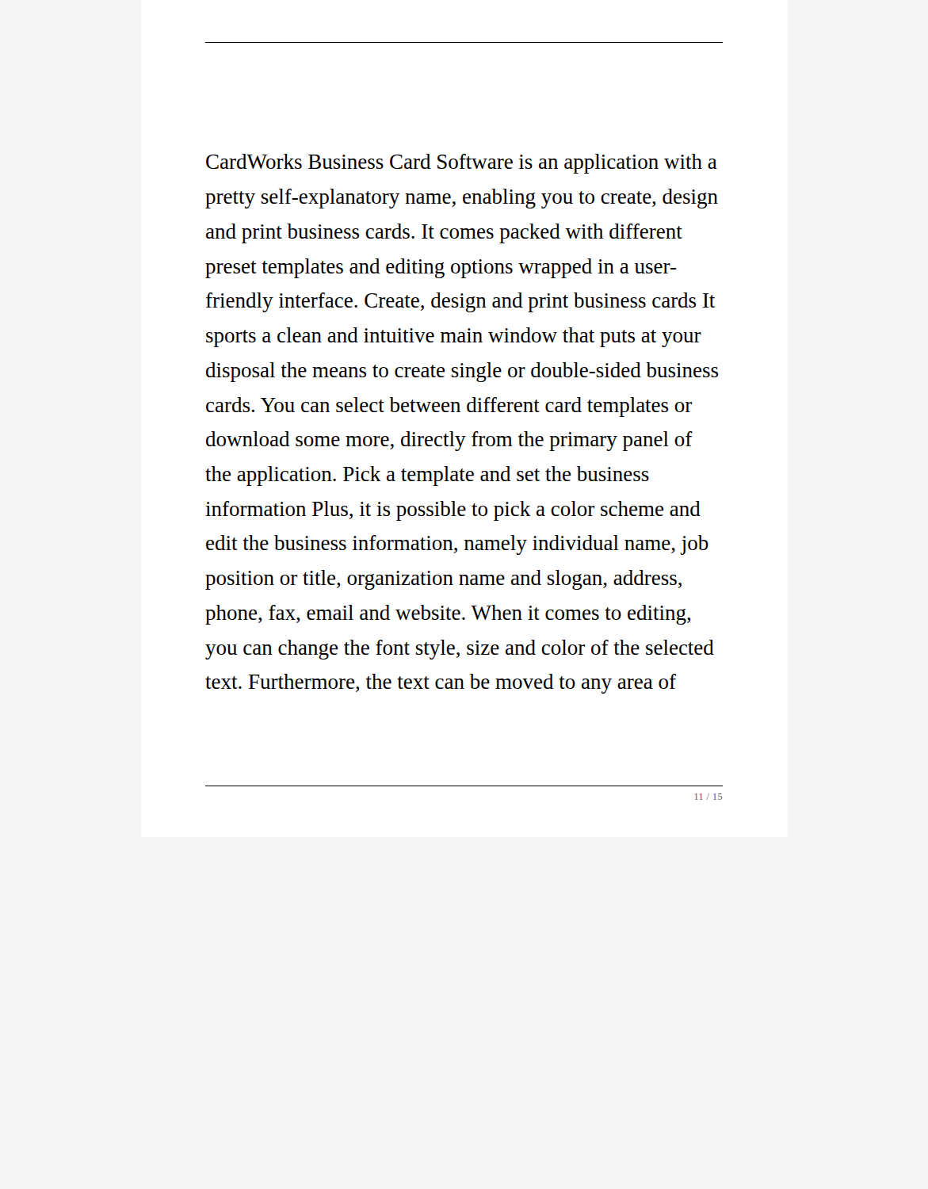CardWorks Business Card Software is an application with a pretty self-explanatory name, enabling you to create, design and print business cards. It comes packed with different preset templates and editing options wrapped in a user-friendly interface. Create, design and print business cards It sports a clean and intuitive main window that puts at your disposal the means to create single or double-sided business cards. You can select between different card templates or download some more, directly from the primary panel of the application. Pick a template and set the business information Plus, it is possible to pick a color scheme and edit the business information, namely individual name, job position or title, organization name and slogan, address, phone, fax, email and website. When it comes to editing, you can change the font style, size and color of the selected text. Furthermore, the text can be moved to any area of
11 / 15